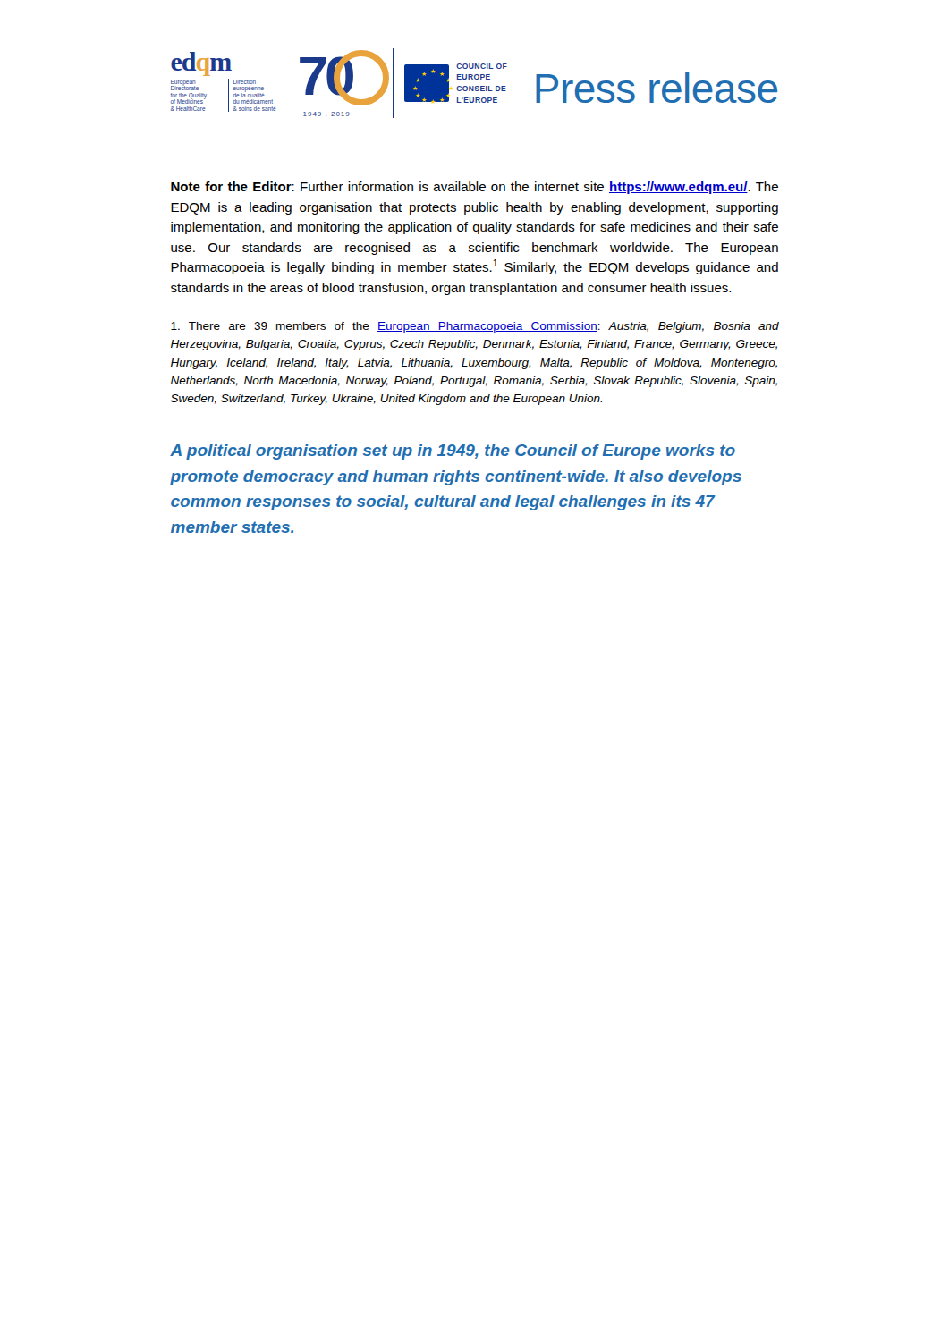edqm
European Directorate
for the Quality
of Medicines
& HealthCare
Direction européenne
de la qualité
du médicament
& soins de santé
70
1949 . 2019
★ ★ ★ ★ ★ ★ ★ ★ ★ ★ ★ ★
COUNCIL OF EUROPE
CONSEIL DE L'EUROPE
Press release
Note for the Editor: Further information is available on the internet site https://www.edqm.eu/. The EDQM is a leading organisation that protects public health by enabling development, supporting implementation, and monitoring the application of quality standards for safe medicines and their safe use. Our standards are recognised as a scientific benchmark worldwide. The European Pharmacopoeia is legally binding in member states.1 Similarly, the EDQM develops guidance and standards in the areas of blood transfusion, organ transplantation and consumer health issues.
1. There are 39 members of the European Pharmacopoeia Commission: Austria, Belgium, Bosnia and Herzegovina, Bulgaria, Croatia, Cyprus, Czech Republic, Denmark, Estonia, Finland, France, Germany, Greece, Hungary, Iceland, Ireland, Italy, Latvia, Lithuania, Luxembourg, Malta, Republic of Moldova, Montenegro, Netherlands, North Macedonia, Norway, Poland, Portugal, Romania, Serbia, Slovak Republic, Slovenia, Spain, Sweden, Switzerland, Turkey, Ukraine, United Kingdom and the European Union.
A political organisation set up in 1949, the Council of Europe works to promote democracy and human rights continent-wide. It also develops common responses to social, cultural and legal challenges in its 47 member states.